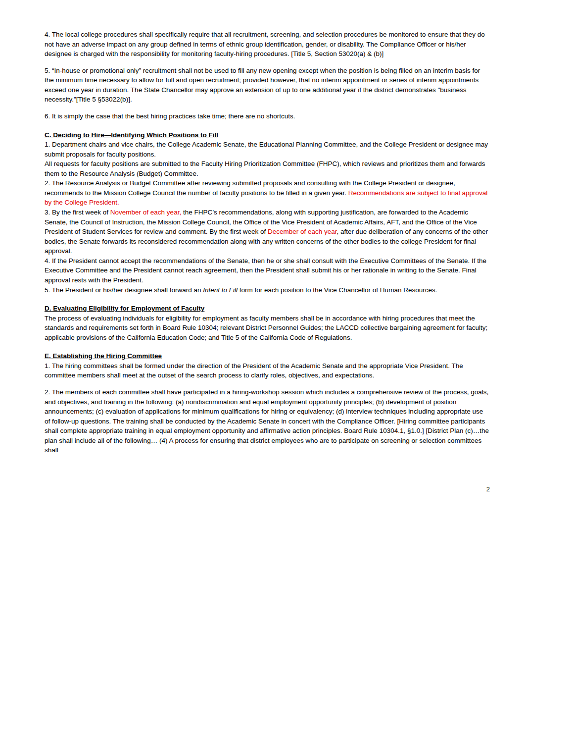4. The local college procedures shall specifically require that all recruitment, screening, and selection procedures be monitored to ensure that they do not have an adverse impact on any group defined in terms of ethnic group identification, gender, or disability. The Compliance Officer or his/her designee is charged with the responsibility for monitoring faculty-hiring procedures. [Title 5, Section 53020(a) & (b)]
5. “In-house or promotional only” recruitment shall not be used to fill any new opening except when the position is being filled on an interim basis for the minimum time necessary to allow for full and open recruitment; provided however, that no interim appointment or series of interim appointments exceed one year in duration. The State Chancellor may approve an extension of up to one additional year if the district demonstrates "business necessity."[Title 5 §53022(b)].
6. It is simply the case that the best hiring practices take time; there are no shortcuts.
C. Deciding to Hire—Identifying Which Positions to Fill
1. Department chairs and vice chairs, the College Academic Senate, the Educational Planning Committee, and the College President or designee may submit proposals for faculty positions.
All requests for faculty positions are submitted to the Faculty Hiring Prioritization Committee (FHPC), which reviews and prioritizes them and forwards them to the Resource Analysis (Budget) Committee.
2. The Resource Analysis or Budget Committee after reviewing submitted proposals and consulting with the College President or designee, recommends to the Mission College Council the number of faculty positions to be filled in a given year. Recommendations are subject to final approval by the College President.
3. By the first week of November of each year, the FHPC’s recommendations, along with supporting justification, are forwarded to the Academic Senate, the Council of Instruction, the Mission College Council, the Office of the Vice President of Academic Affairs, AFT, and the Office of the Vice President of Student Services for review and comment. By the first week of December of each year, after due deliberation of any concerns of the other bodies, the Senate forwards its reconsidered recommendation along with any written concerns of the other bodies to the college President for final approval.
4. If the President cannot accept the recommendations of the Senate, then he or she shall consult with the Executive Committees of the Senate. If the Executive Committee and the President cannot reach agreement, then the President shall submit his or her rationale in writing to the Senate. Final approval rests with the President.
5. The President or his/her designee shall forward an Intent to Fill form for each position to the Vice Chancellor of Human Resources.
D. Evaluating Eligibility for Employment of Faculty
The process of evaluating individuals for eligibility for employment as faculty members shall be in accordance with hiring procedures that meet the standards and requirements set forth in Board Rule 10304; relevant District Personnel Guides; the LACCD collective bargaining agreement for faculty; applicable provisions of the California Education Code; and Title 5 of the California Code of Regulations.
E. Establishing the Hiring Committee
1. The hiring committees shall be formed under the direction of the President of the Academic Senate and the appropriate Vice President. The committee members shall meet at the outset of the search process to clarify roles, objectives, and expectations.
2. The members of each committee shall have participated in a hiring-workshop session which includes a comprehensive review of the process, goals, and objectives, and training in the following: (a) nondiscrimination and equal employment opportunity principles; (b) development of position announcements; (c) evaluation of applications for minimum qualifications for hiring or equivalency; (d) interview techniques including appropriate use of follow-up questions. The training shall be conducted by the Academic Senate in concert with the Compliance Officer. [Hiring committee participants shall complete appropriate training in equal employment opportunity and affirmative action principles. Board Rule 10304.1, §1.0.] [District Plan (c)…the plan shall include all of the following… (4) A process for ensuring that district employees who are to participate on screening or selection committees shall
2